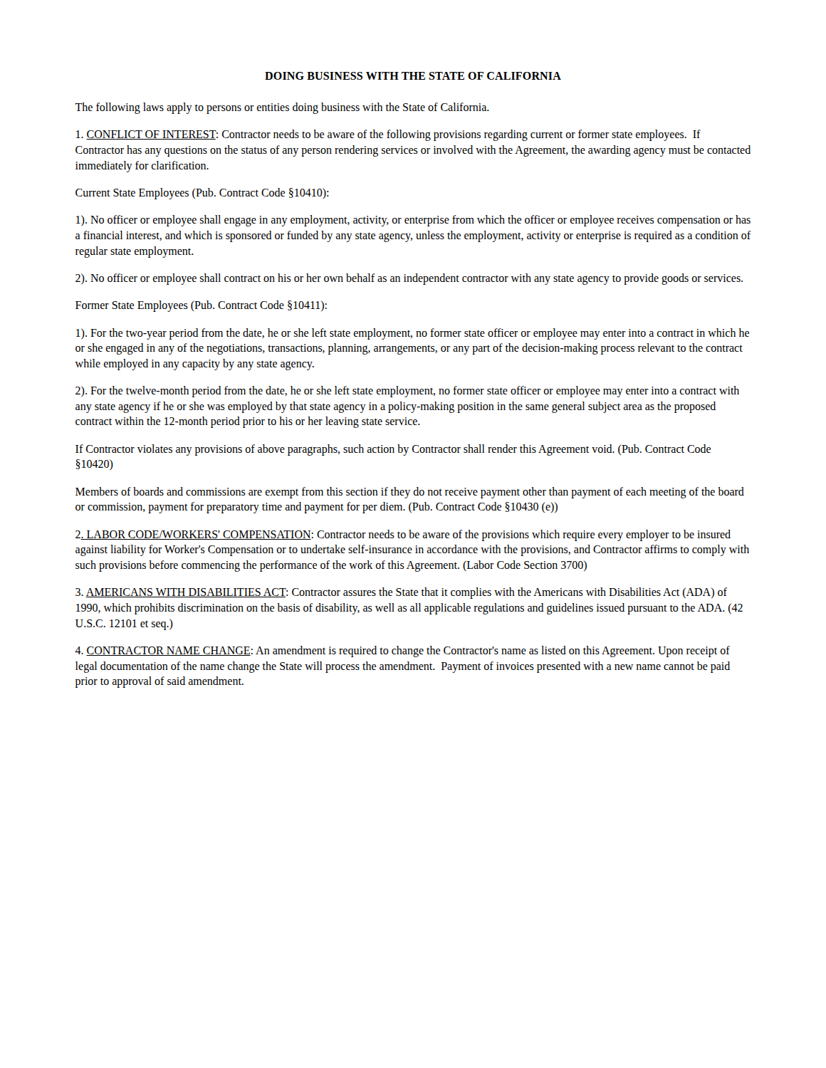DOING BUSINESS WITH THE STATE OF CALIFORNIA
The following laws apply to persons or entities doing business with the State of California.
1. CONFLICT OF INTEREST: Contractor needs to be aware of the following provisions regarding current or former state employees. If Contractor has any questions on the status of any person rendering services or involved with the Agreement, the awarding agency must be contacted immediately for clarification.
Current State Employees (Pub. Contract Code §10410):
1). No officer or employee shall engage in any employment, activity, or enterprise from which the officer or employee receives compensation or has a financial interest, and which is sponsored or funded by any state agency, unless the employment, activity or enterprise is required as a condition of regular state employment.
2). No officer or employee shall contract on his or her own behalf as an independent contractor with any state agency to provide goods or services.
Former State Employees (Pub. Contract Code §10411):
1). For the two-year period from the date, he or she left state employment, no former state officer or employee may enter into a contract in which he or she engaged in any of the negotiations, transactions, planning, arrangements, or any part of the decision-making process relevant to the contract while employed in any capacity by any state agency.
2). For the twelve-month period from the date, he or she left state employment, no former state officer or employee may enter into a contract with any state agency if he or she was employed by that state agency in a policy-making position in the same general subject area as the proposed contract within the 12-month period prior to his or her leaving state service.
If Contractor violates any provisions of above paragraphs, such action by Contractor shall render this Agreement void. (Pub. Contract Code §10420)
Members of boards and commissions are exempt from this section if they do not receive payment other than payment of each meeting of the board or commission, payment for preparatory time and payment for per diem. (Pub. Contract Code §10430 (e))
2. LABOR CODE/WORKERS' COMPENSATION: Contractor needs to be aware of the provisions which require every employer to be insured against liability for Worker's Compensation or to undertake self-insurance in accordance with the provisions, and Contractor affirms to comply with such provisions before commencing the performance of the work of this Agreement. (Labor Code Section 3700)
3. AMERICANS WITH DISABILITIES ACT: Contractor assures the State that it complies with the Americans with Disabilities Act (ADA) of 1990, which prohibits discrimination on the basis of disability, as well as all applicable regulations and guidelines issued pursuant to the ADA. (42 U.S.C. 12101 et seq.)
4. CONTRACTOR NAME CHANGE: An amendment is required to change the Contractor's name as listed on this Agreement. Upon receipt of legal documentation of the name change the State will process the amendment. Payment of invoices presented with a new name cannot be paid prior to approval of said amendment.